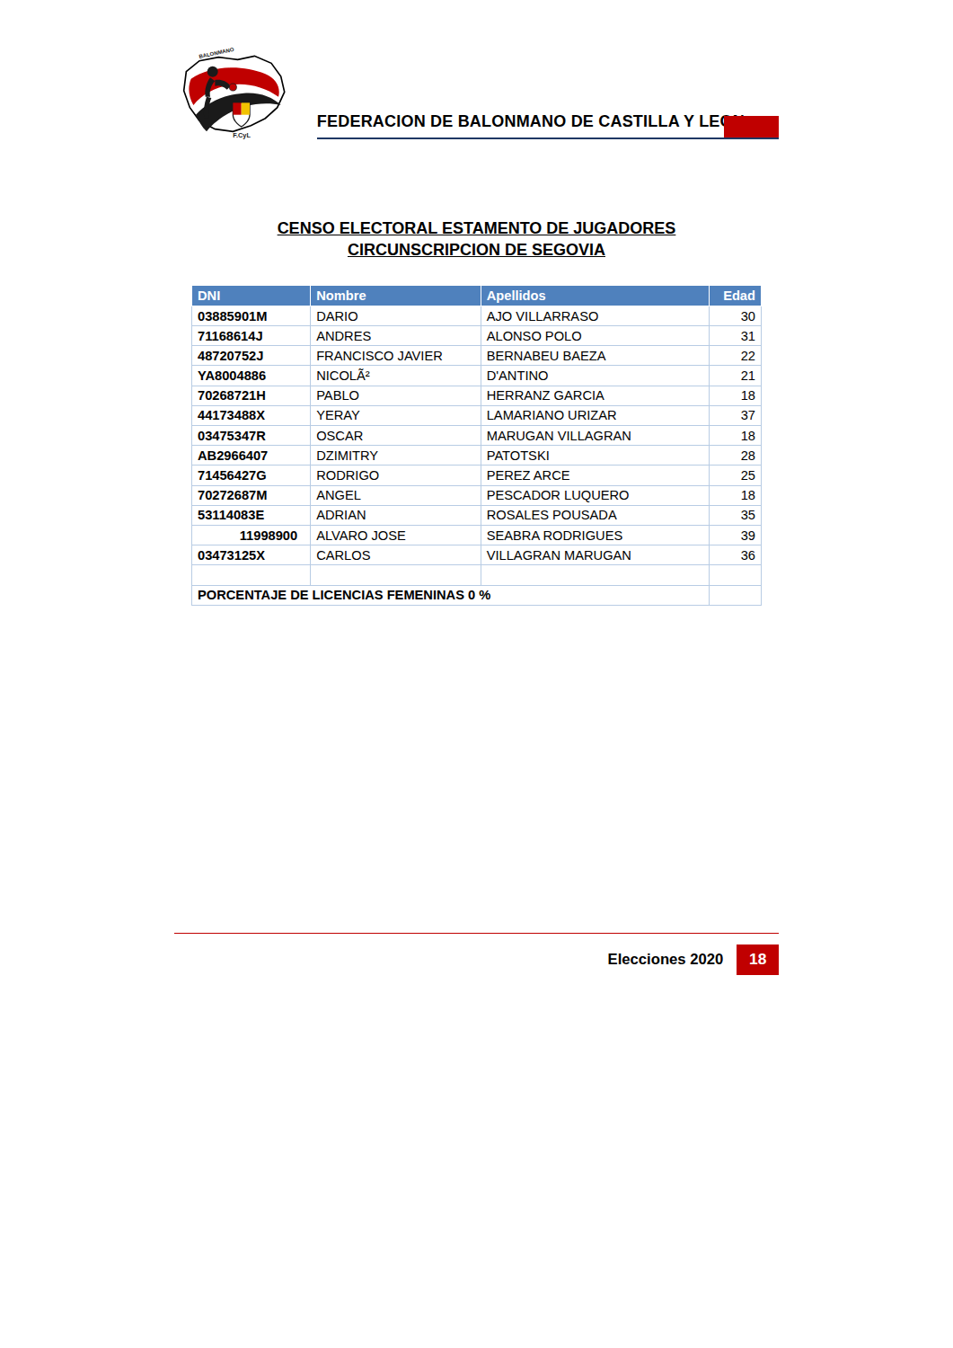BALONMANO F.CyL
FEDERACION DE BALONMANO DE CASTILLA Y LEON
CENSO ELECTORAL ESTAMENTO DE JUGADORES
CIRCUNSCRIPCION DE SEGOVIA
| DNI | Nombre | Apellidos | Edad |
| --- | --- | --- | --- |
| 03885901M | DARIO | AJO VILLARRASO | 30 |
| 71168614J | ANDRES | ALONSO POLO | 31 |
| 48720752J | FRANCISCO JAVIER | BERNABEU BAEZA | 22 |
| YA8004886 | NICOLÃ² | D'ANTINO | 21 |
| 70268721H | PABLO | HERRANZ GARCIA | 18 |
| 44173488X | YERAY | LAMARIANO URIZAR | 37 |
| 03475347R | OSCAR | MARUGAN VILLAGRAN | 18 |
| AB2966407 | DZIMITRY | PATOTSKI | 28 |
| 71456427G | RODRIGO | PEREZ ARCE | 25 |
| 70272687M | ANGEL | PESCADOR LUQUERO | 18 |
| 53114083E | ADRIAN | ROSALES POUSADA | 35 |
| 11998900 | ALVARO JOSE | SEABRA RODRIGUES | 39 |
| 03473125X | CARLOS | VILLAGRAN MARUGAN | 36 |
| PORCENTAJE DE LICENCIAS FEMENINAS 0 % | |
Elecciones 2020 18